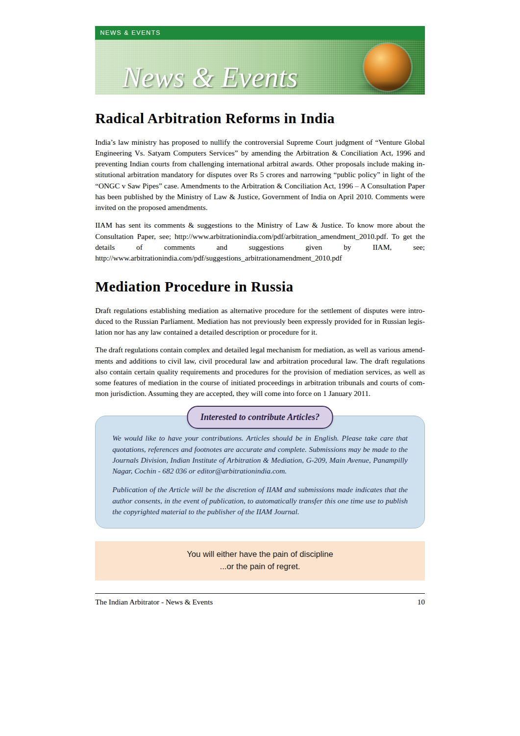NEWS & EVENTS
News & Events
Radical Arbitration Reforms in India
India’s law ministry has proposed to nullify the controversial Supreme Court judgment of “Venture Global Engineering Vs. Satyam Computers Services” by amending the Arbitration & Conciliation Act, 1996 and preventing Indian courts from challenging international arbitral awards. Other proposals include making institutional arbitration mandatory for disputes over Rs 5 crores and narrowing “public policy” in light of the “ONGC v Saw Pipes” case. Amendments to the Arbitration & Conciliation Act, 1996 – A Consultation Paper has been published by the Ministry of Law & Justice, Government of India on April 2010. Comments were invited on the proposed amendments.
IIAM has sent its comments & suggestions to the Ministry of Law & Justice. To know more about the Consultation Paper, see; http://www.arbitrationindia.com/pdf/arbitration_amendment_2010.pdf. To get the details of comments and suggestions given by IIAM, see; http://www.arbitrationindia.com/pdf/suggestions_arbitrationamendment_2010.pdf
Mediation Procedure in Russia
Draft regulations establishing mediation as alternative procedure for the settlement of disputes were introduced to the Russian Parliament. Mediation has not previously been expressly provided for in Russian legislation nor has any law contained a detailed description or procedure for it.
The draft regulations contain complex and detailed legal mechanism for mediation, as well as various amendments and additions to civil law, civil procedural law and arbitration procedural law. The draft regulations also contain certain quality requirements and procedures for the provision of mediation services, as well as some features of mediation in the course of initiated proceedings in arbitration tribunals and courts of common jurisdiction. Assuming they are accepted, they will come into force on 1 January 2011.
Interested to contribute Articles?
We would like to have your contributions. Articles should be in English. Please take care that quotations, references and footnotes are accurate and complete. Submissions may be made to the Journals Division, Indian Institute of Arbitration & Mediation, G-209, Main Avenue, Panampilly Nagar, Cochin - 682 036 or editor@arbitrationindia.com.
Publication of the Article will be the discretion of IIAM and submissions made indicates that the author consents, in the event of publication, to automatically transfer this one time use to publish the copyrighted material to the publisher of the IIAM Journal.
You will either have the pain of discipline
...or the pain of regret.
The Indian Arbitrator - News & Events
10